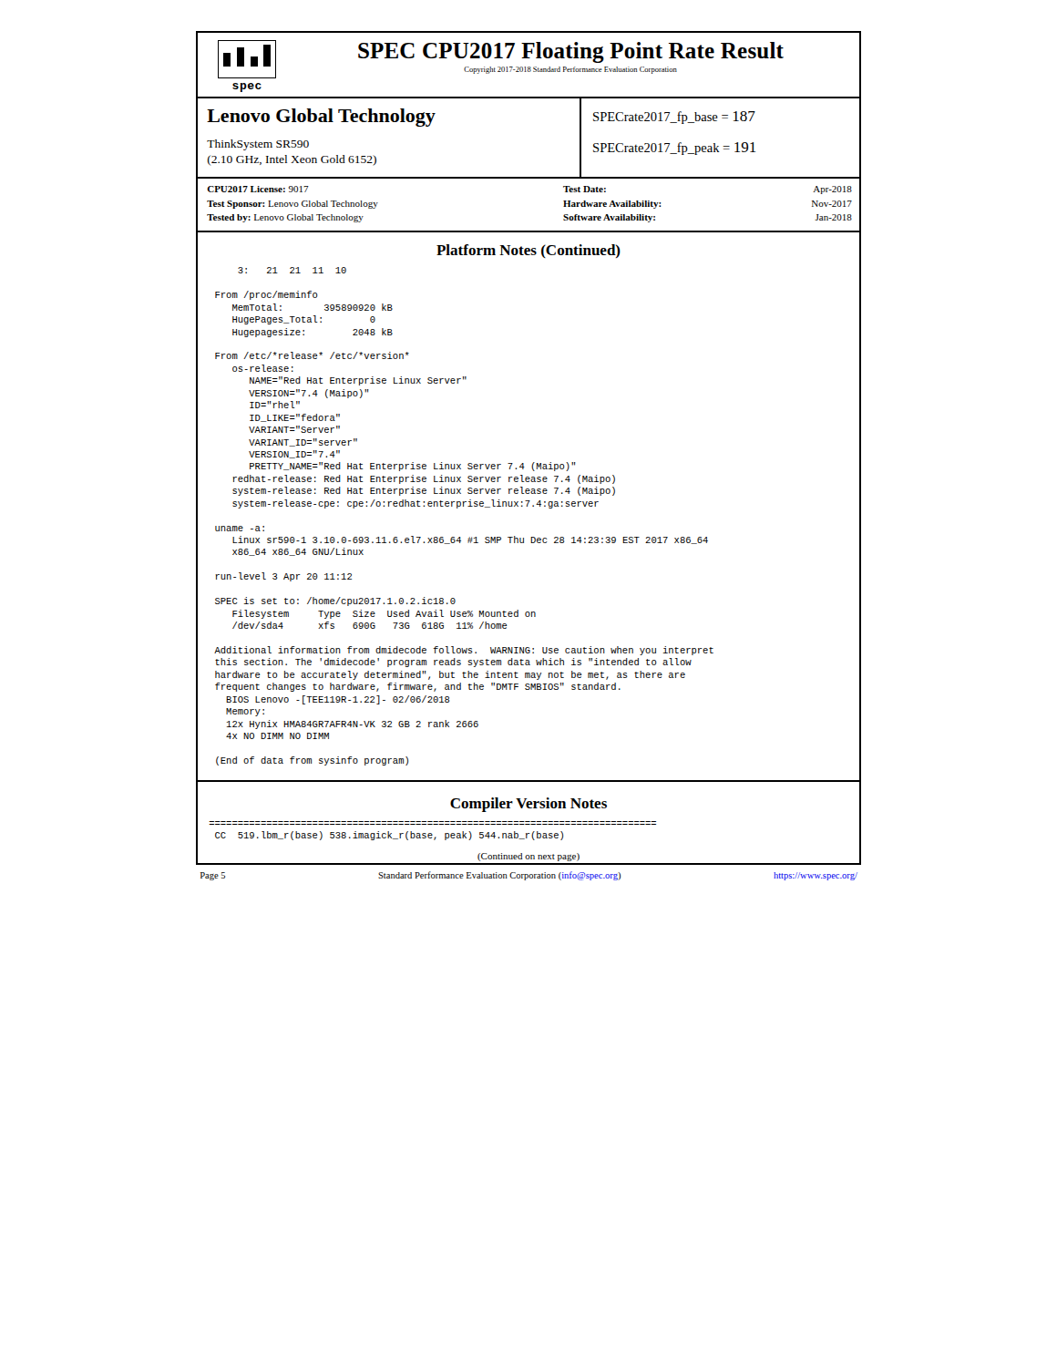spec
SPEC CPU2017 Floating Point Rate Result
Copyright 2017-2018 Standard Performance Evaluation Corporation
Lenovo Global Technology
ThinkSystem SR590
(2.10 GHz, Intel Xeon Gold 6152)
SPECrate2017_fp_base = 187
SPECrate2017_fp_peak = 191
CPU2017 License: 9017
Test Sponsor: Lenovo Global Technology
Tested by: Lenovo Global Technology
Test Date: Apr-2018
Hardware Availability: Nov-2017
Software Availability: Jan-2018
Platform Notes (Continued)
     3:   21  21  11  10

 From /proc/meminfo
    MemTotal:       395890920 kB
    HugePages_Total:        0
    Hugepagesize:        2048 kB

 From /etc/*release* /etc/*version*
    os-release:
       NAME="Red Hat Enterprise Linux Server"
       VERSION="7.4 (Maipo)"
       ID="rhel"
       ID_LIKE="fedora"
       VARIANT="Server"
       VARIANT_ID="server"
       VERSION_ID="7.4"
       PRETTY_NAME="Red Hat Enterprise Linux Server 7.4 (Maipo)"
    redhat-release: Red Hat Enterprise Linux Server release 7.4 (Maipo)
    system-release: Red Hat Enterprise Linux Server release 7.4 (Maipo)
    system-release-cpe: cpe:/o:redhat:enterprise_linux:7.4:ga:server

 uname -a:
    Linux sr590-1 3.10.0-693.11.6.el7.x86_64 #1 SMP Thu Dec 28 14:23:39 EST 2017 x86_64
    x86_64 x86_64 GNU/Linux

 run-level 3 Apr 20 11:12

 SPEC is set to: /home/cpu2017.1.0.2.ic18.0
    Filesystem     Type  Size  Used Avail Use% Mounted on
    /dev/sda4      xfs   690G   73G  618G  11% /home

 Additional information from dmidecode follows.  WARNING: Use caution when you interpret
 this section. The 'dmidecode' program reads system data which is "intended to allow
 hardware to be accurately determined", but the intent may not be met, as there are
 frequent changes to hardware, firmware, and the "DMTF SMBIOS" standard.
   BIOS Lenovo -[TEE119R-1.22]- 02/06/2018
   Memory:
   12x Hynix HMA84GR7AFR4N-VK 32 GB 2 rank 2666
   4x NO DIMM NO DIMM

 (End of data from sysinfo program)
Compiler Version Notes
==============================================================================
 CC  519.lbm_r(base) 538.imagick_r(base, peak) 544.nab_r(base)
(Continued on next page)
Page 5
Standard Performance Evaluation Corporation (info@spec.org)
https://www.spec.org/